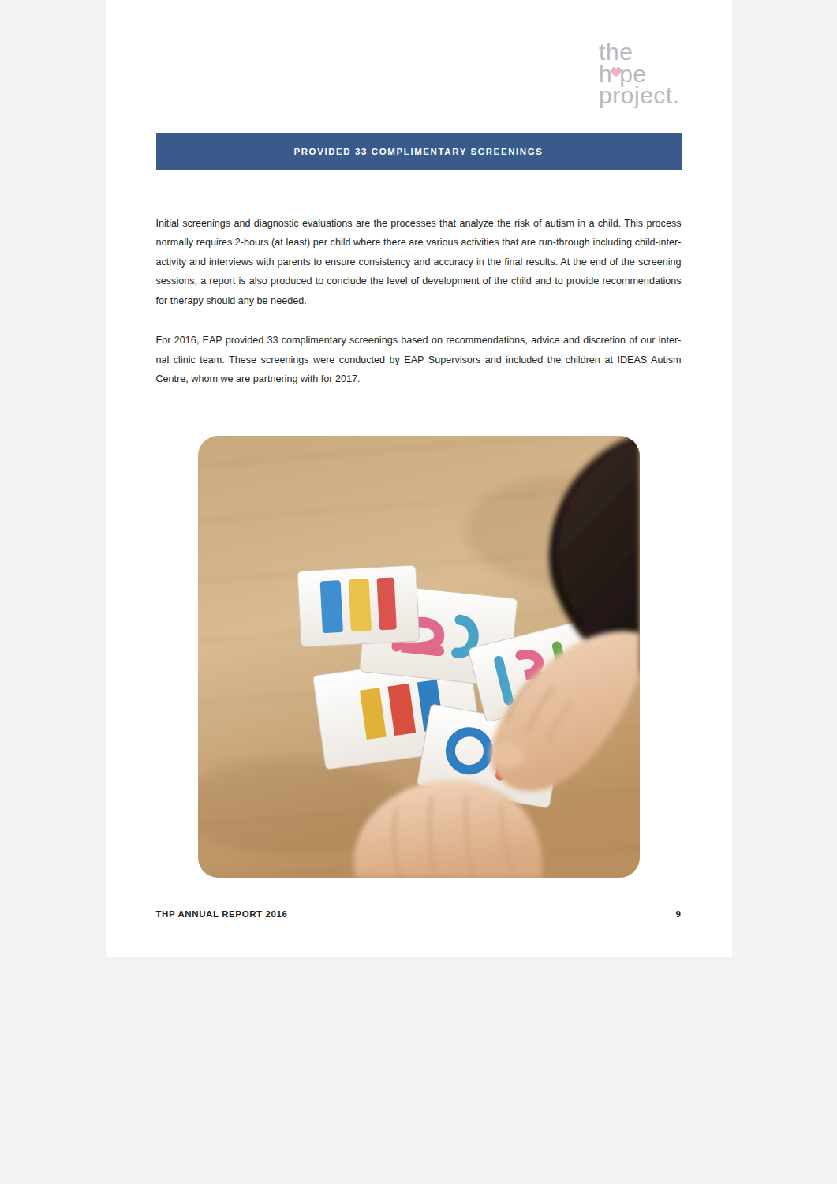the h pe project.
PROVIDED 33 COMPLIMENTARY SCREENINGS
Initial screenings and diagnostic evaluations are the processes that analyze the risk of autism in a child. This process normally requires 2-hours (at least) per child where there are various activities that are run-through including child-interactivity and interviews with parents to ensure consistency and accuracy in the final results. At the end of the screening sessions, a report is also produced to conclude the level of development of the child and to provide recommendations for therapy should any be needed.
For 2016, EAP provided 33 complimentary screenings based on recommendations, advice and discretion of our internal clinic team. These screenings were conducted by EAP Supervisors and included the children at IDEAS Autism Centre, whom we are partnering with for 2017.
THP ANNUAL REPORT 2016 9